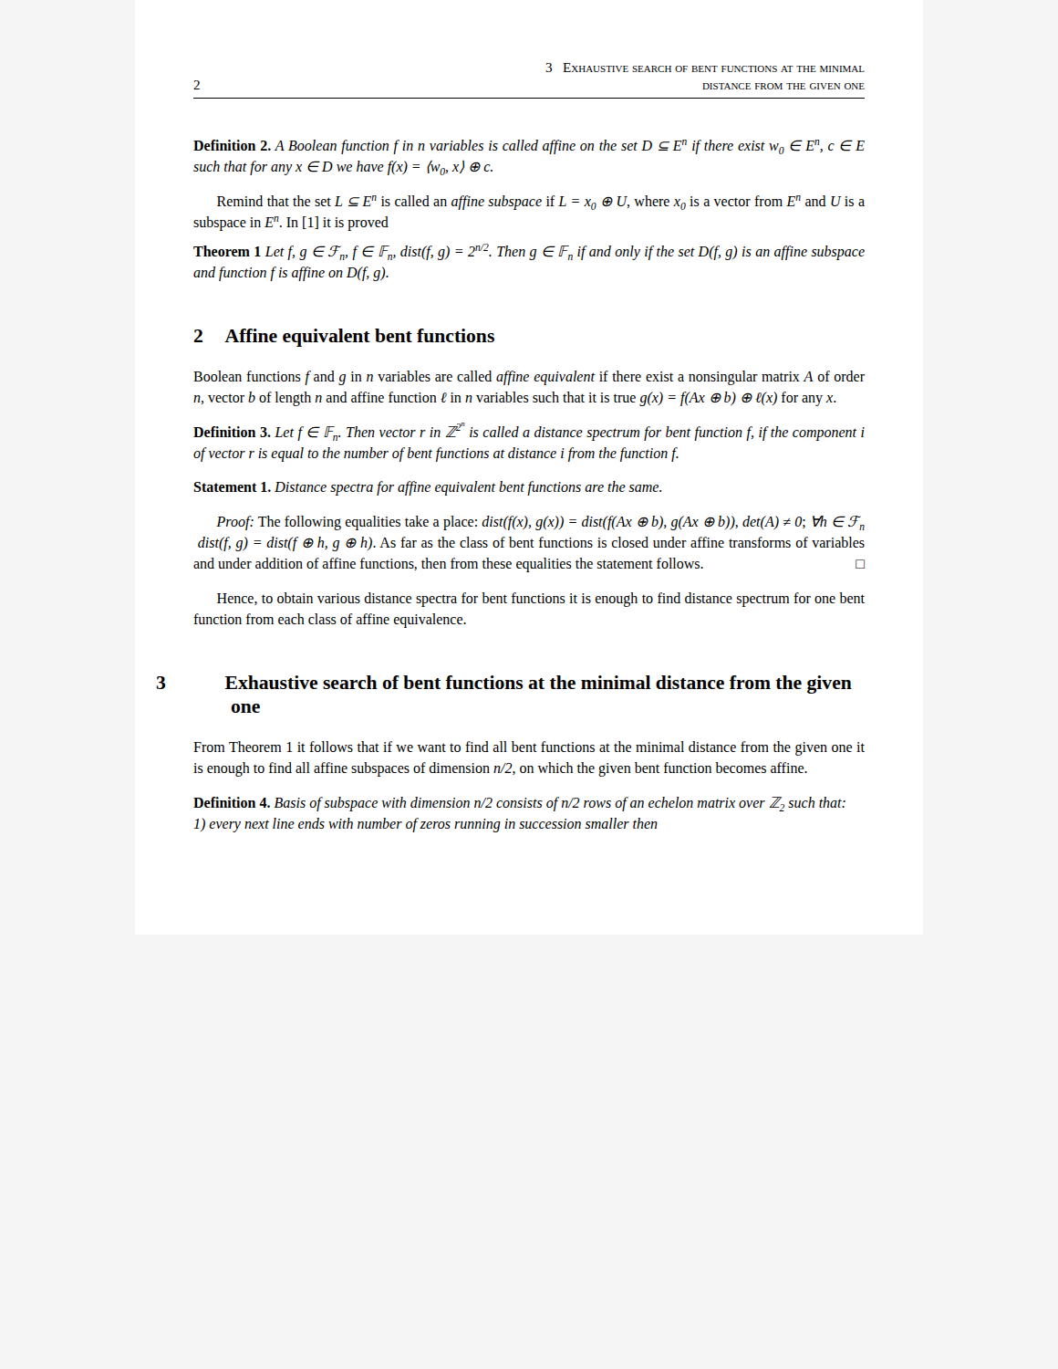2
3 Exhaustive search of bent functions at the minimal
distance from the given one
Definition 2. A Boolean function f in n variables is called affine on the set D ⊆ En if there exist w0 ∈ En, c ∈ E such that for any x ∈ D we have f(x) = ⟨w0, x⟩ ⊕ c.
Remind that the set L ⊆ En is called an affine subspace if L = x0 ⊕ U, where x0 is a vector from En and U is a subspace in En. In [1] it is proved
Theorem 1 Let f, g ∈ ℱn, f ∈ 𝔽n, dist(f, g) = 2n/2. Then g ∈ 𝔽n if and only if the set D(f, g) is an affine subspace and function f is affine on D(f, g).
2 Affine equivalent bent functions
Boolean functions f and g in n variables are called affine equivalent if there exist a nonsingular matrix A of order n, vector b of length n and affine function ℓ in n variables such that it is true g(x) = f(Ax ⊕ b) ⊕ ℓ(x) for any x.
Definition 3. Let f ∈ 𝔽n. Then vector r in ℤ2n is called a distance spectrum for bent function f, if the component i of vector r is equal to the number of bent functions at distance i from the function f.
Statement 1. Distance spectra for affine equivalent bent functions are the same.
Proof: The following equalities take a place: dist(f(x), g(x)) = dist(f(Ax ⊕ b), g(Ax ⊕ b)), det(A) ≠ 0; ∀h ∈ ℱn dist(f, g) = dist(f ⊕ h, g ⊕ h). As far as the class of bent functions is closed under affine transforms of variables and under addition of affine functions, then from these equalities the statement follows. □
Hence, to obtain various distance spectra for bent functions it is enough to find distance spectrum for one bent function from each class of affine equivalence.
3 Exhaustive search of bent functions at the minimal distance from the given one
From Theorem 1 it follows that if we want to find all bent functions at the minimal distance from the given one it is enough to find all affine subspaces of dimension n/2, on which the given bent function becomes affine.
Definition 4. Basis of subspace with dimension n/2 consists of n/2 rows of an echelon matrix over ℤ2 such that:
1) every next line ends with number of zeros running in succession smaller then